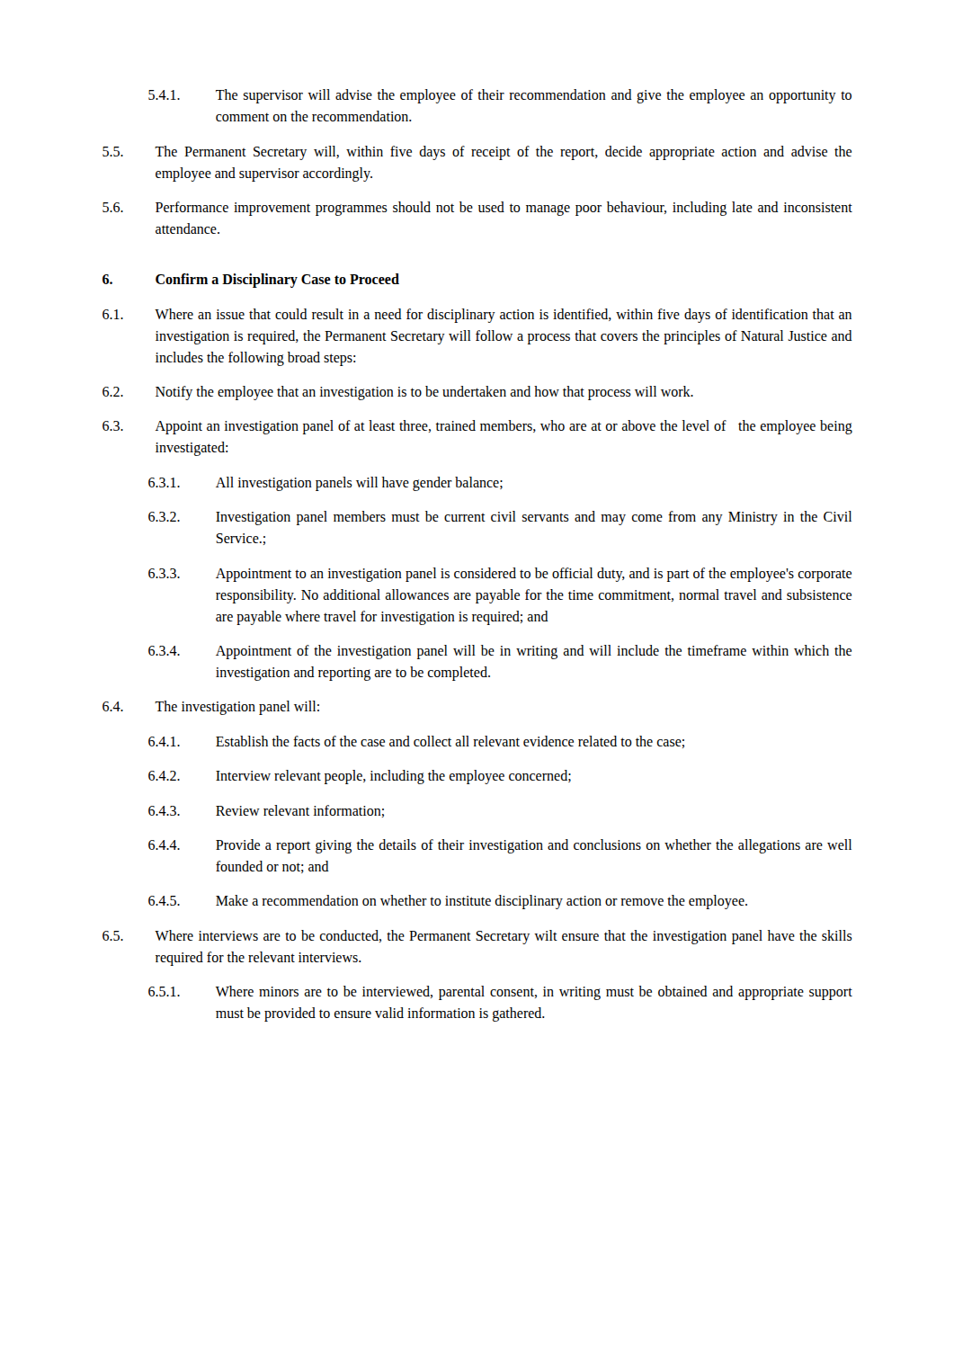5.4.1.
The supervisor will advise the employee of their recommendation and give the employee an opportunity to comment on the recommendation.
5.5.
The Permanent Secretary will, within five days of receipt of the report, decide appropriate action and advise the employee and supervisor accordingly.
5.6.
Performance improvement programmes should not be used to manage poor behaviour, including late and inconsistent attendance.
6. Confirm a Disciplinary Case to Proceed
6.1.
Where an issue that could result in a need for disciplinary action is identified, within five days of identification that an investigation is required, the Permanent Secretary will follow a process that covers the principles of Natural Justice and includes the following broad steps:
6.2.
Notify the employee that an investigation is to be undertaken and how that process will work.
6.3.
Appoint an investigation panel of at least three, trained members, who are at or above the level of the employee being investigated:
6.3.1.
All investigation panels will have gender balance;
6.3.2.
Investigation panel members must be current civil servants and may come from any Ministry in the Civil Service.;
6.3.3.
Appointment to an investigation panel is considered to be official duty, and is part of the employee's corporate responsibility. No additional allowances are payable for the time commitment, normal travel and subsistence are payable where travel for investigation is required; and
6.3.4.
Appointment of the investigation panel will be in writing and will include the timeframe within which the investigation and reporting are to be completed.
6.4.
The investigation panel will:
6.4.1.
Establish the facts of the case and collect all relevant evidence related to the case;
6.4.2.
Interview relevant people, including the employee concerned;
6.4.3.
Review relevant information;
6.4.4.
Provide a report giving the details of their investigation and conclusions on whether the allegations are well founded or not; and
6.4.5.
Make a recommendation on whether to institute disciplinary action or remove the employee.
6.5.
Where interviews are to be conducted, the Permanent Secretary wilt ensure that the investigation panel have the skills required for the relevant interviews.
6.5.1.
Where minors are to be interviewed, parental consent, in writing must be obtained and appropriate support must be provided to ensure valid information is gathered.